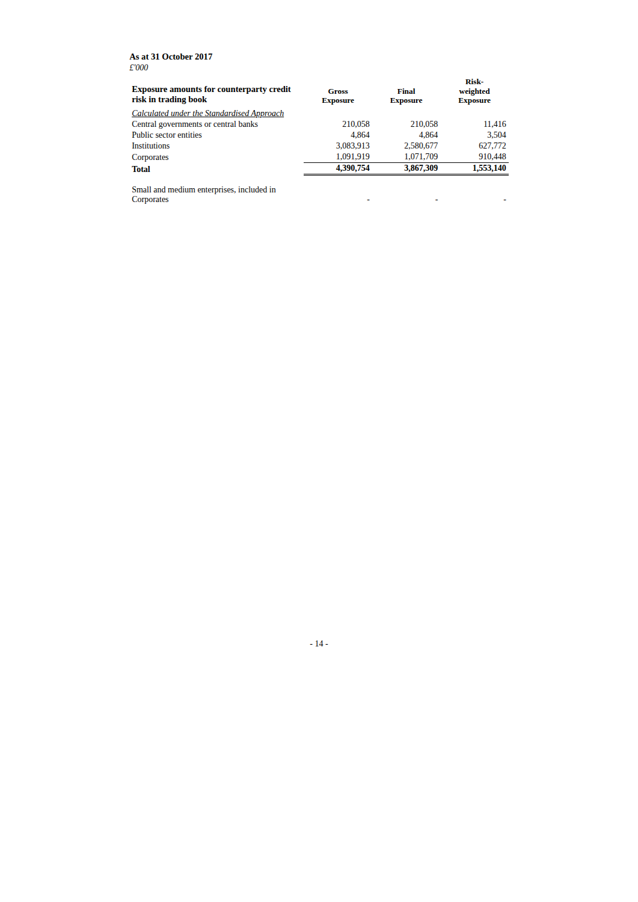As at 31 October 2017
£'000
| Exposure amounts for counterparty credit risk in trading book | Gross Exposure | Final Exposure | Risk- weighted Exposure |
| --- | --- | --- | --- |
| Calculated under the Standardised Approach | | | |
| Central governments or central banks | 210,058 | 210,058 | 11,416 |
| Public sector entities | 4,864 | 4,864 | 3,504 |
| Institutions | 3,083,913 | 2,580,677 | 627,772 |
| Corporates | 1,091,919 | 1,071,709 | 910,448 |
| Total | 4,390,754 | 3,867,309 | 1,553,140 |
| Small and medium enterprises, included in Corporates | - | - | - |
- 14 -